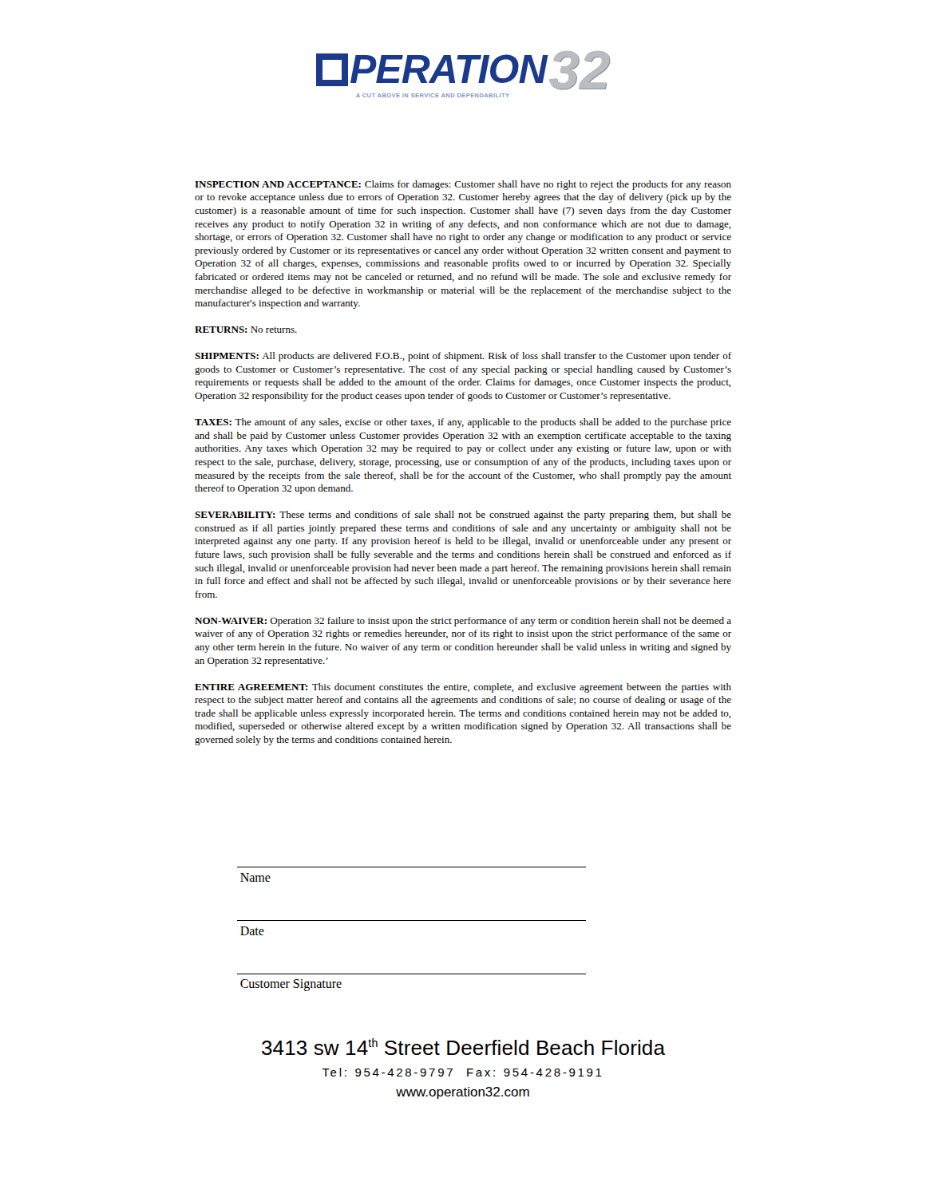PERATION 32 A CUT ABOVE IN SERVICE AND DEPENDABILITY
INSPECTION AND ACCEPTANCE: Claims for damages: Customer shall have no right to reject the products for any reason or to revoke acceptance unless due to errors of Operation 32. Customer hereby agrees that the day of delivery (pick up by the customer) is a reasonable amount of time for such inspection. Customer shall have (7) seven days from the day Customer receives any product to notify Operation 32 in writing of any defects, and non conformance which are not due to damage, shortage, or errors of Operation 32. Customer shall have no right to order any change or modification to any product or service previously ordered by Customer or its representatives or cancel any order without Operation 32 written consent and payment to Operation 32 of all charges, expenses, commissions and reasonable profits owed to or incurred by Operation 32. Specially fabricated or ordered items may not be canceled or returned, and no refund will be made. The sole and exclusive remedy for merchandise alleged to be defective in workmanship or material will be the replacement of the merchandise subject to the manufacturer's inspection and warranty.
RETURNS: No returns.
SHIPMENTS: All products are delivered F.O.B., point of shipment. Risk of loss shall transfer to the Customer upon tender of goods to Customer or Customer’s representative. The cost of any special packing or special handling caused by Customer’s requirements or requests shall be added to the amount of the order. Claims for damages, once Customer inspects the product, Operation 32 responsibility for the product ceases upon tender of goods to Customer or Customer’s representative.
TAXES: The amount of any sales, excise or other taxes, if any, applicable to the products shall be added to the purchase price and shall be paid by Customer unless Customer provides Operation 32 with an exemption certificate acceptable to the taxing authorities. Any taxes which Operation 32 may be required to pay or collect under any existing or future law, upon or with respect to the sale, purchase, delivery, storage, processing, use or consumption of any of the products, including taxes upon or measured by the receipts from the sale thereof, shall be for the account of the Customer, who shall promptly pay the amount thereof to Operation 32 upon demand.
SEVERABILITY: These terms and conditions of sale shall not be construed against the party preparing them, but shall be construed as if all parties jointly prepared these terms and conditions of sale and any uncertainty or ambiguity shall not be interpreted against any one party. If any provision hereof is held to be illegal, invalid or unenforceable under any present or future laws, such provision shall be fully severable and the terms and conditions herein shall be construed and enforced as if such illegal, invalid or unenforceable provision had never been made a part hereof. The remaining provisions herein shall remain in full force and effect and shall not be affected by such illegal, invalid or unenforceable provisions or by their severance here from.
NON-WAIVER: Operation 32 failure to insist upon the strict performance of any term or condition herein shall not be deemed a waiver of any of Operation 32 rights or remedies hereunder, nor of its right to insist upon the strict performance of the same or any other term herein in the future. No waiver of any term or condition hereunder shall be valid unless in writing and signed by an Operation 32 representative.’
ENTIRE AGREEMENT: This document constitutes the entire, complete, and exclusive agreement between the parties with respect to the subject matter hereof and contains all the agreements and conditions of sale; no course of dealing or usage of the trade shall be applicable unless expressly incorporated herein. The terms and conditions contained herein may not be added to, modified, superseded or otherwise altered except by a written modification signed by Operation 32. All transactions shall be governed solely by the terms and conditions contained herein.
Name
Date
Customer Signature
3413 sw 14th Street Deerfield Beach Florida
Tel: 954-428-9797 Fax: 954-428-9191
www.operation32.com